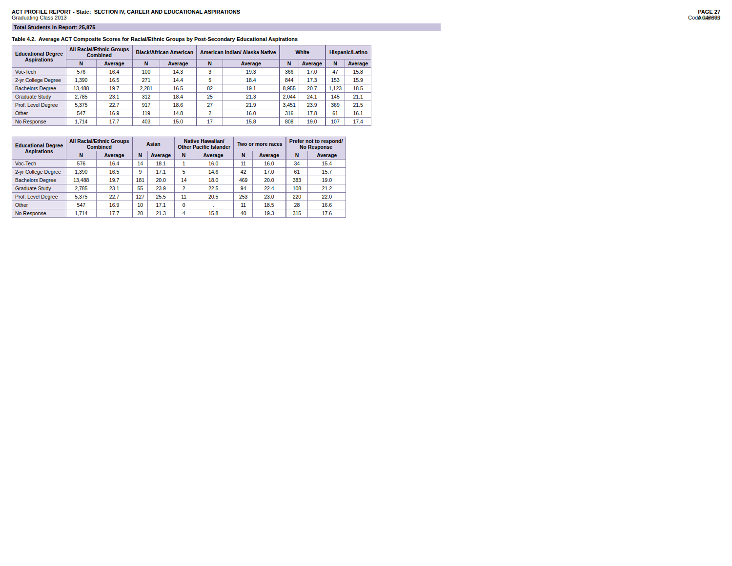ACT PROFILE REPORT - State: SECTION IV, CAREER AND EDUCATIONAL ASPIRATIONS
Graduating Class 2013
PAGE 27
Code 049999
Arkansas
Total Students in Report: 25,875
Table 4.2. Average ACT Composite Scores for Racial/Ethnic Groups by Post-Secondary Educational Aspirations
| Educational Degree Aspirations | All Racial/Ethnic Groups Combined | Black/African American | American Indian/ Alaska Native | White | Hispanic/Latino |
| --- | --- | --- | --- | --- | --- |
| N | Average | N | Average | N | Average | N | Average | N | Average |
| Voc-Tech | 576 | 16.4 | 100 | 14.3 | 3 | 19.3 | 366 | 17.0 | 47 | 15.8 |
| 2-yr College Degree | 1,390 | 16.5 | 271 | 14.4 | 5 | 18.4 | 844 | 17.3 | 153 | 15.9 |
| Bachelors Degree | 13,488 | 19.7 | 2,281 | 16.5 | 82 | 19.1 | 8,955 | 20.7 | 1,123 | 18.5 |
| Graduate Study | 2,785 | 23.1 | 312 | 18.4 | 25 | 21.3 | 2,044 | 24.1 | 145 | 21.1 |
| Prof. Level Degree | 5,375 | 22.7 | 917 | 18.6 | 27 | 21.9 | 3,451 | 23.9 | 369 | 21.5 |
| Other | 547 | 16.9 | 119 | 14.8 | 2 | 16.0 | 316 | 17.8 | 61 | 16.1 |
| No Response | 1,714 | 17.7 | 403 | 15.0 | 17 | 15.8 | 808 | 19.0 | 107 | 17.4 |
| Educational Degree Aspirations | All Racial/Ethnic Groups Combined | Asian | Native Hawaiian/ Other Pacific Islander | Two or more races | Prefer not to respond/ No Response |
| --- | --- | --- | --- | --- | --- |
| N | Average | N | Average | N | Average | N | Average | N | Average |
| Voc-Tech | 576 | 16.4 | 14 | 18.1 | 1 | 16.0 | 11 | 16.0 | 34 | 15.4 |
| 2-yr College Degree | 1,390 | 16.5 | 9 | 17.1 | 5 | 14.6 | 42 | 17.0 | 61 | 15.7 |
| Bachelors Degree | 13,488 | 19.7 | 181 | 20.0 | 14 | 18.0 | 469 | 20.0 | 383 | 19.0 |
| Graduate Study | 2,785 | 23.1 | 55 | 23.9 | 2 | 22.5 | 94 | 22.4 | 108 | 21.2 |
| Prof. Level Degree | 5,375 | 22.7 | 127 | 25.5 | 11 | 20.5 | 253 | 23.0 | 220 | 22.0 |
| Other | 547 | 16.9 | 10 | 17.1 | 0 | . | 11 | 18.5 | 28 | 16.6 |
| No Response | 1,714 | 17.7 | 20 | 21.3 | 4 | 15.8 | 40 | 19.3 | 315 | 17.6 |